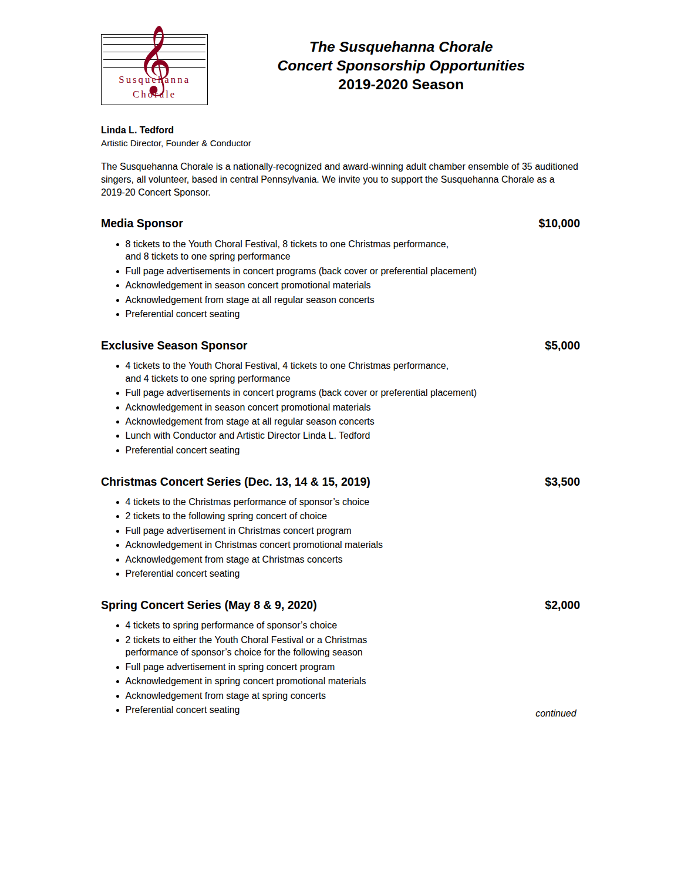𝄞
Susquehanna
Chorale
The Susquehanna Chorale
Concert Sponsorship Opportunities
2019-2020 Season
Linda L. Tedford
Artistic Director, Founder & Conductor
The Susquehanna Chorale is a nationally-recognized and award-winning adult chamber ensemble of 35 auditioned singers, all volunteer, based in central Pennsylvania. We invite you to support the Susquehanna Chorale as a 2019-20 Concert Sponsor.
Media Sponsor$10,000
8 tickets to the Youth Choral Festival, 8 tickets to one Christmas performance,
and 8 tickets to one spring performance
Full page advertisements in concert programs (back cover or preferential placement)
Acknowledgement in season concert promotional materials
Acknowledgement from stage at all regular season concerts
Preferential concert seating
Exclusive Season Sponsor$5,000
4 tickets to the Youth Choral Festival, 4 tickets to one Christmas performance,
and 4 tickets to one spring performance
Full page advertisements in concert programs (back cover or preferential placement)
Acknowledgement in season concert promotional materials
Acknowledgement from stage at all regular season concerts
Lunch with Conductor and Artistic Director Linda L. Tedford
Preferential concert seating
Christmas Concert Series (Dec. 13, 14 & 15, 2019)$3,500
4 tickets to the Christmas performance of sponsor’s choice
2 tickets to the following spring concert of choice
Full page advertisement in Christmas concert program
Acknowledgement in Christmas concert promotional materials
Acknowledgement from stage at Christmas concerts
Preferential concert seating
Spring Concert Series (May 8 & 9, 2020)$2,000
4 tickets to spring performance of sponsor’s choice
2 tickets to either the Youth Choral Festival or a Christmas
performance of sponsor’s choice for the following season
Full page advertisement in spring concert program
Acknowledgement in spring concert promotional materials
Acknowledgement from stage at spring concerts
Preferential concert seating
continued